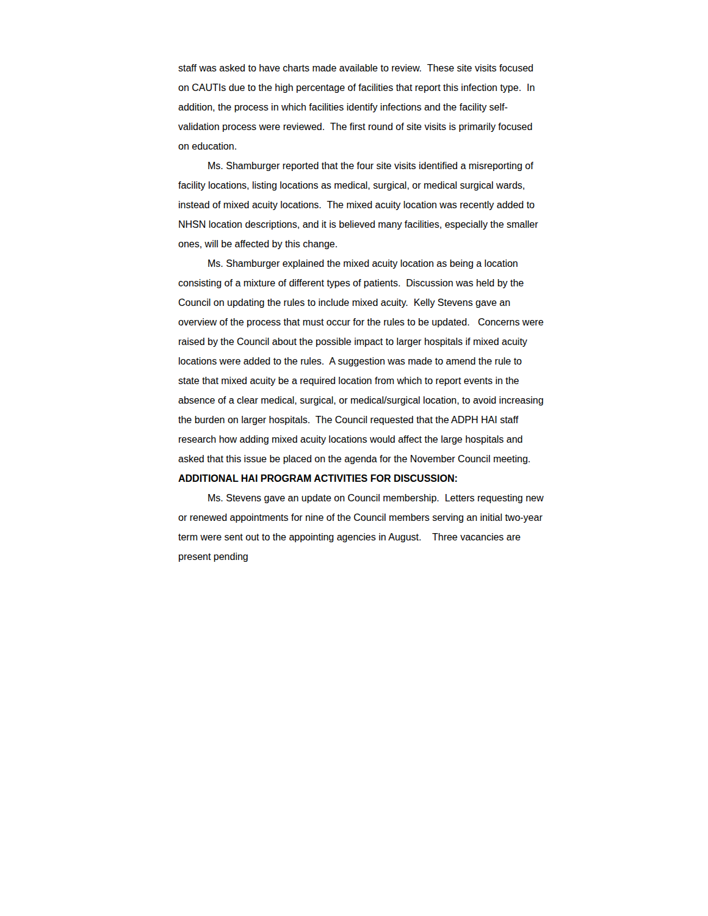staff was asked to have charts made available to review. These site visits focused on CAUTIs due to the high percentage of facilities that report this infection type. In addition, the process in which facilities identify infections and the facility self-validation process were reviewed. The first round of site visits is primarily focused on education.
Ms. Shamburger reported that the four site visits identified a misreporting of facility locations, listing locations as medical, surgical, or medical surgical wards, instead of mixed acuity locations. The mixed acuity location was recently added to NHSN location descriptions, and it is believed many facilities, especially the smaller ones, will be affected by this change.
Ms. Shamburger explained the mixed acuity location as being a location consisting of a mixture of different types of patients. Discussion was held by the Council on updating the rules to include mixed acuity. Kelly Stevens gave an overview of the process that must occur for the rules to be updated. Concerns were raised by the Council about the possible impact to larger hospitals if mixed acuity locations were added to the rules. A suggestion was made to amend the rule to state that mixed acuity be a required location from which to report events in the absence of a clear medical, surgical, or medical/surgical location, to avoid increasing the burden on larger hospitals. The Council requested that the ADPH HAI staff research how adding mixed acuity locations would affect the large hospitals and asked that this issue be placed on the agenda for the November Council meeting.
Additional HAI Program Activities for Discussion:
Ms. Stevens gave an update on Council membership. Letters requesting new or renewed appointments for nine of the Council members serving an initial two-year term were sent out to the appointing agencies in August. Three vacancies are present pending